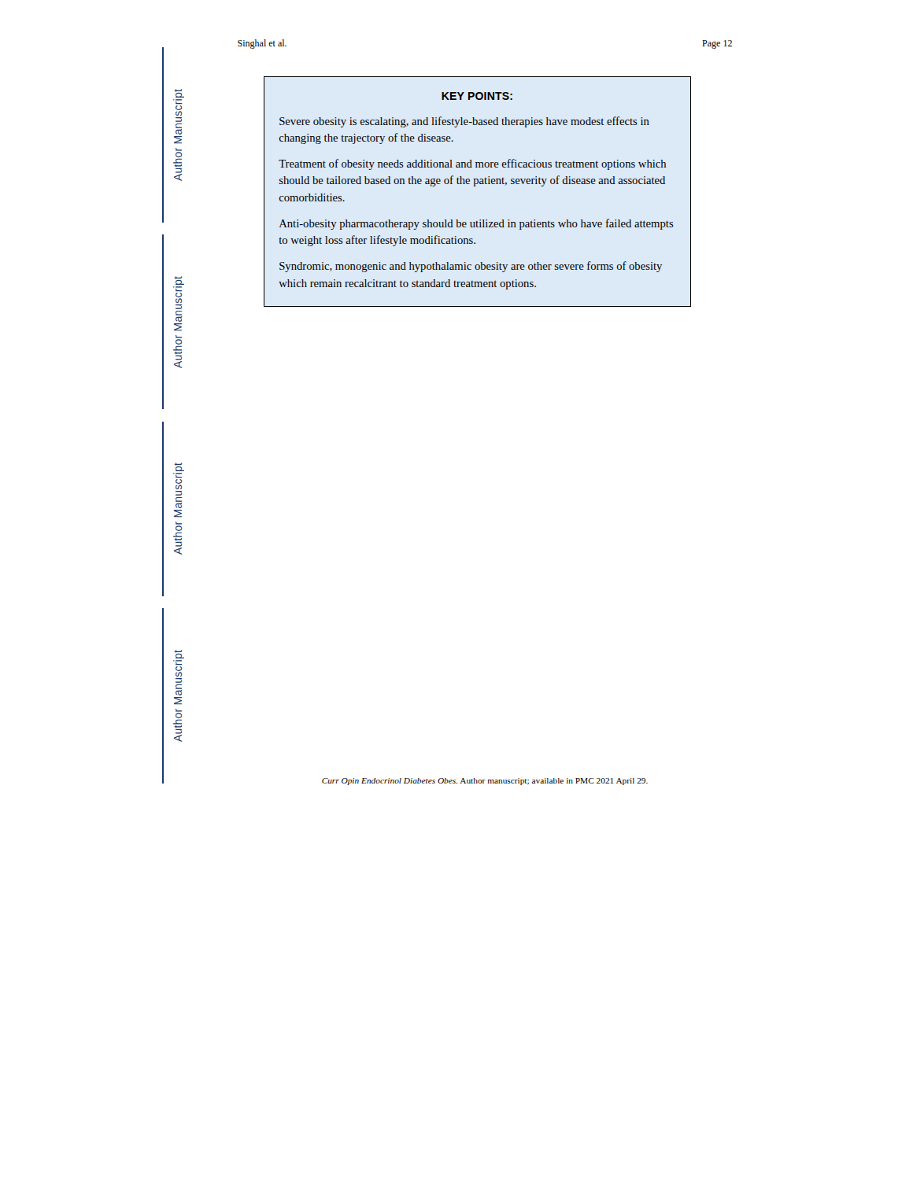Author Manuscript
Author Manuscript
Author Manuscript
Author Manuscript
Singhal et al. Page 12
KEY POINTS:
Severe obesity is escalating, and lifestyle-based therapies have modest effects in changing the trajectory of the disease.
Treatment of obesity needs additional and more efficacious treatment options which should be tailored based on the age of the patient, severity of disease and associated comorbidities.
Anti-obesity pharmacotherapy should be utilized in patients who have failed attempts to weight loss after lifestyle modifications.
Syndromic, monogenic and hypothalamic obesity are other severe forms of obesity which remain recalcitrant to standard treatment options.
Curr Opin Endocrinol Diabetes Obes. Author manuscript; available in PMC 2021 April 29.